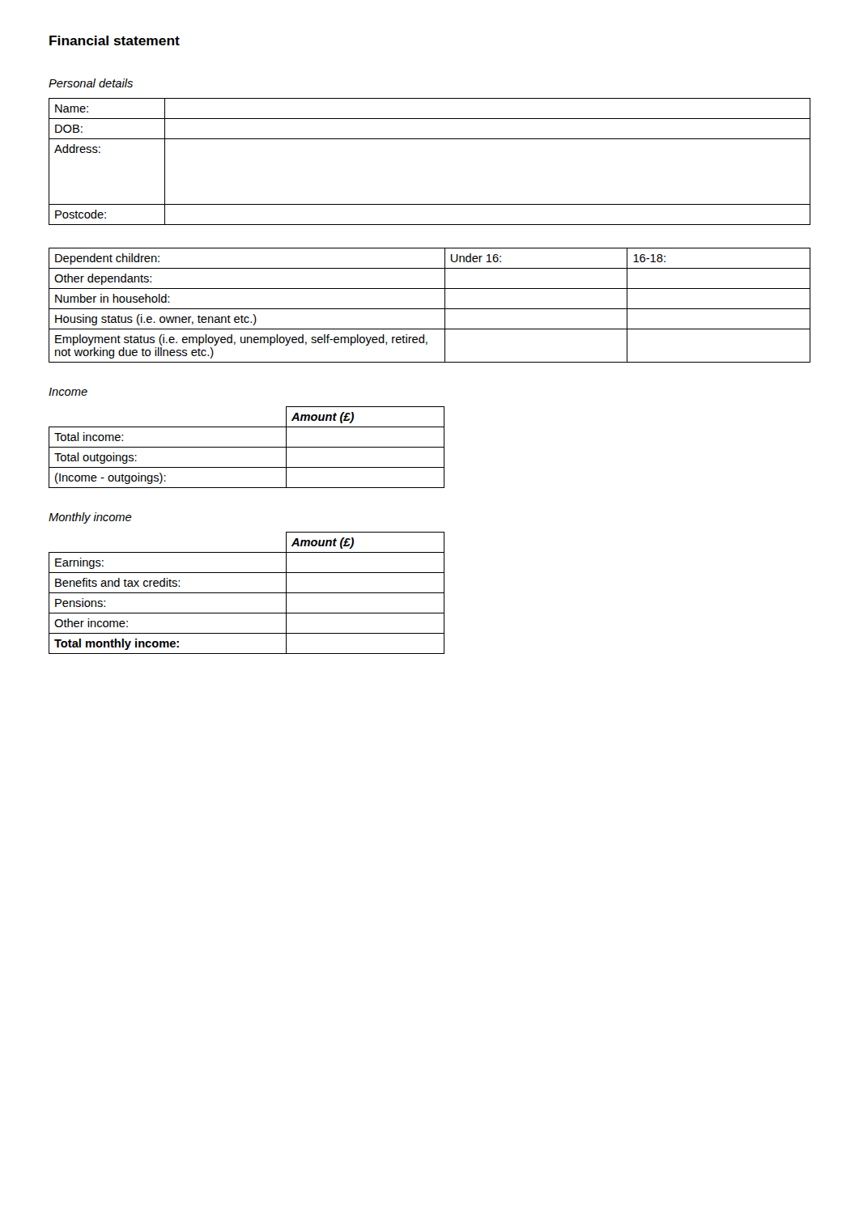Financial statement
Personal details
| Name: | |
| DOB: | |
| Address: | |
| Postcode: | |
| Dependent children: | Under 16: | 16-18: |
| Other dependants: | | |
| Number in household: | | |
| Housing status (i.e. owner, tenant etc.) | | |
| Employment status (i.e. employed, unemployed, self-employed, retired, not working due to illness etc.) | | |
Income
| | Amount (£) |
| Total income: | |
| Total outgoings: | |
| (Income - outgoings): | |
Monthly income
| | Amount (£) |
| Earnings: | |
| Benefits and tax credits: | |
| Pensions: | |
| Other income: | |
| Total monthly income: | |